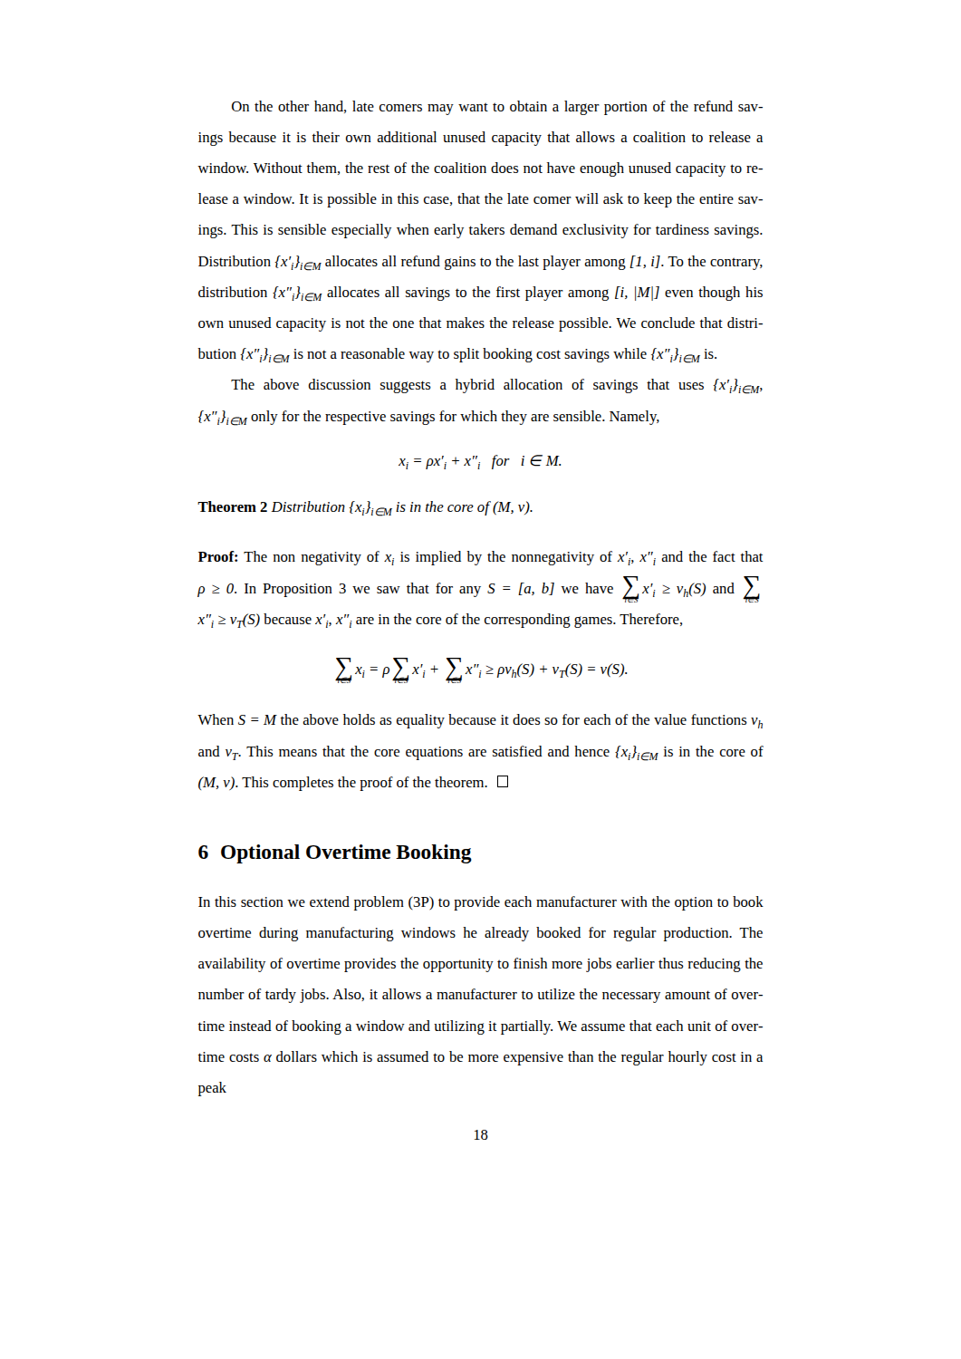On the other hand, late comers may want to obtain a larger portion of the refund savings because it is their own additional unused capacity that allows a coalition to release a window. Without them, the rest of the coalition does not have enough unused capacity to release a window. It is possible in this case, that the late comer will ask to keep the entire savings. This is sensible especially when early takers demand exclusivity for tardiness savings. Distribution {x′i}i∈M allocates all refund gains to the last player among [1, i]. To the contrary, distribution {x″i}i∈M allocates all savings to the first player among [i, |M|] even though his own unused capacity is not the one that makes the release possible. We conclude that distribution {x″i}i∈M is not a reasonable way to split booking cost savings while {x″i}i∈M is.
The above discussion suggests a hybrid allocation of savings that uses {x′i}i∈M, {x″i}i∈M only for the respective savings for which they are sensible. Namely,
xi = ρx′i + x″i for i ∈ M.
Theorem 2 Distribution {xi}i∈M is in the core of (M, v).
Proof: The non negativity of xi is implied by the nonnegativity of x′i, x″i and the fact that ρ ≥ 0. In Proposition 3 we saw that for any S = [a, b] we have ∑i∈S x′i ≥ vh(S) and ∑i∈S x″i ≥ vT(S) because x′i, x″i are in the core of the corresponding games. Therefore,
∑i∈S xi = ρ∑i∈S x′i + ∑i∈S x″i ≥ ρvh(S) + vT(S) = v(S).
When S = M the above holds as equality because it does so for each of the value functions vh and vT. This means that the core equations are satisfied and hence {xi}i∈M is in the core of (M, v). This completes the proof of the theorem.
6 Optional Overtime Booking
In this section we extend problem (3P) to provide each manufacturer with the option to book overtime during manufacturing windows he already booked for regular production. The availability of overtime provides the opportunity to finish more jobs earlier thus reducing the number of tardy jobs. Also, it allows a manufacturer to utilize the necessary amount of overtime instead of booking a window and utilizing it partially. We assume that each unit of overtime costs α dollars which is assumed to be more expensive than the regular hourly cost in a peak
18